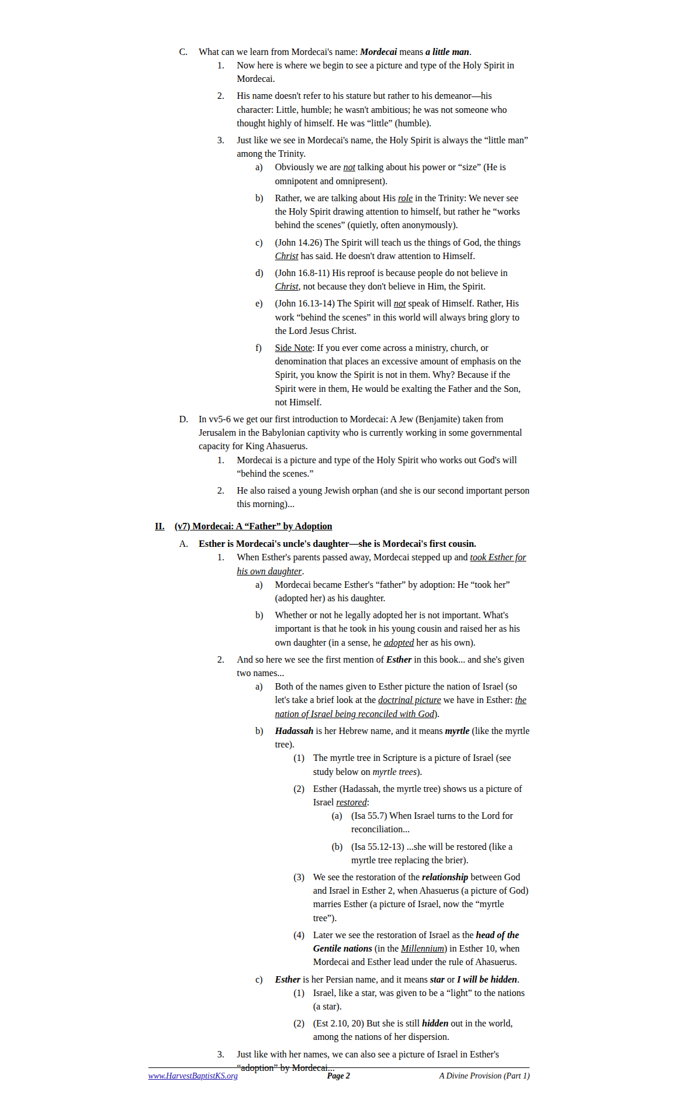C. What can we learn from Mordecai's name: Mordecai means a little man.
1. Now here is where we begin to see a picture and type of the Holy Spirit in Mordecai.
2. His name doesn't refer to his stature but rather to his demeanor—his character: Little, humble; he wasn't ambitious; he was not someone who thought highly of himself. He was “little” (humble).
3. Just like we see in Mordecai's name, the Holy Spirit is always the “little man” among the Trinity.
a) Obviously we are not talking about his power or “size” (He is omnipotent and omnipresent).
b) Rather, we are talking about His role in the Trinity: We never see the Holy Spirit drawing attention to himself, but rather he “works behind the scenes” (quietly, often anonymously).
c)(John 14.26) The Spirit will teach us the things of God, the things Christ has said. He doesn't draw attention to Himself.
d)(John 16.8-11) His reproof is because people do not believe in Christ, not because they don't believe in Him, the Spirit.
e)(John 16.13-14) The Spirit will not speak of Himself. Rather, His work “behind the scenes” in this world will always bring glory to the Lord Jesus Christ.
f) Side Note: If you ever come across a ministry, church, or denomination that places an excessive amount of emphasis on the Spirit, you know the Spirit is not in them. Why? Because if the Spirit were in them, He would be exalting the Father and the Son, not Himself.
D. In vv5-6 we get our first introduction to Mordecai: A Jew (Benjamite) taken from Jerusalem in the Babylonian captivity who is currently working in some governmental capacity for King Ahasuerus.
1. Mordecai is a picture and type of the Holy Spirit who works out God's will “behind the scenes.”
2. He also raised a young Jewish orphan (and she is our second important person this morning)...
II.(v7) Mordecai: A “Father” by Adoption
A. Esther is Mordecai's uncle's daughter—she is Mordecai's first cousin.
1. When Esther's parents passed away, Mordecai stepped up and took Esther for his own daughter.
a) Mordecai became Esther's “father” by adoption: He “took her” (adopted her) as his daughter.
b) Whether or not he legally adopted her is not important. What's important is that he took in his young cousin and raised her as his own daughter (in a sense, he adopted her as his own).
2. And so here we see the first mention of Esther in this book... and she's given two names...
a) Both of the names given to Esther picture the nation of Israel (so let's take a brief look at the doctrinal picture we have in Esther: the nation of Israel being reconciled with God).
b) Hadassah is her Hebrew name, and it means myrtle (like the myrtle tree).
(1) The myrtle tree in Scripture is a picture of Israel (see study below on myrtle trees).
(2) Esther (Hadassah, the myrtle tree) shows us a picture of Israel restored:
(a)(Isa 55.7) When Israel turns to the Lord for reconciliation...
(b)(Isa 55.12-13) ...she will be restored (like a myrtle tree replacing the brier).
(3) We see the restoration of the relationship between God and Israel in Esther 2, when Ahasuerus (a picture of God) marries Esther (a picture of Israel, now the “myrtle tree”).
(4) Later we see the restoration of Israel as the head of the Gentile nations (in the Millennium) in Esther 10, when Mordecai and Esther lead under the rule of Ahasuerus.
c) Esther is her Persian name, and it means star or I will be hidden.
(1) Israel, like a star, was given to be a “light” to the nations (a star).
(2)(Est 2.10, 20) But she is still hidden out in the world, among the nations of her dispersion.
3. Just like with her names, we can also see a picture of Israel in Esther's “adoption” by Mordecai...
www.HarvestBaptistKS.org
Page 2
A Divine Provision (Part 1)